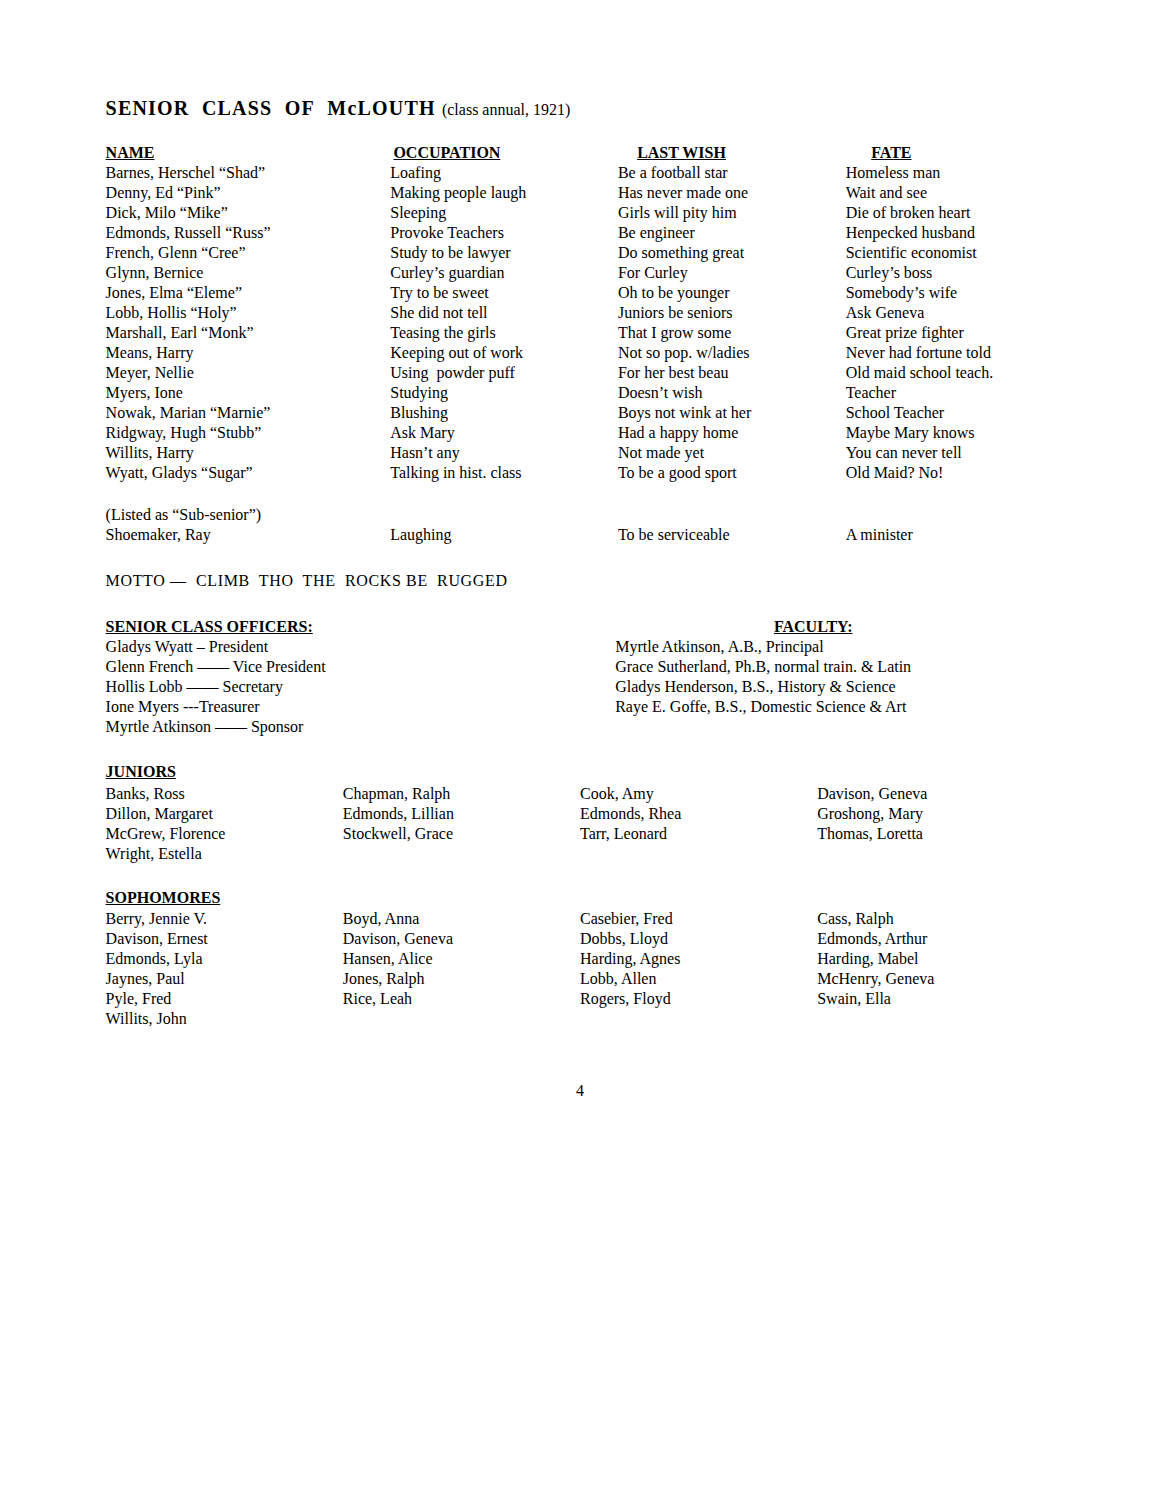SENIOR CLASS OF McLOUTH (class annual, 1921)
| NAME | OCCUPATION | LAST WISH | FATE |
| --- | --- | --- | --- |
| Barnes, Herschel “Shad” | Loafing | Be a football star | Homeless man |
| Denny, Ed “Pink” | Making people laugh | Has never made one | Wait and see |
| Dick, Milo “Mike” | Sleeping | Girls will pity him | Die of broken heart |
| Edmonds, Russell “Russ” | Provoke Teachers | Be engineer | Henpecked husband |
| French, Glenn “Cree” | Study to be lawyer | Do something great | Scientific economist |
| Glynn, Bernice | Curley’s guardian | For Curley | Curley’s boss |
| Jones, Elma “Eleme” | Try to be sweet | Oh to be younger | Somebody’s wife |
| Lobb, Hollis “Holy” | She did not tell | Juniors be seniors | Ask Geneva |
| Marshall, Earl “Monk” | Teasing the girls | That I grow some | Great prize fighter |
| Means, Harry | Keeping out of work | Not so pop. w/ladies | Never had fortune told |
| Meyer, Nellie | Using powder puff | For her best beau | Old maid school teach. |
| Myers, Ione | Studying | Doesn’t wish | Teacher |
| Nowak, Marian “Marnie” | Blushing | Boys not wink at her | School Teacher |
| Ridgway, Hugh “Stubb” | Ask Mary | Had a happy home | Maybe Mary knows |
| Willits, Harry | Hasn’t any | Not made yet | You can never tell |
| Wyatt, Gladys “Sugar” | Talking in hist. class | To be a good sport | Old Maid? No! |
(Listed as “Sub-senior”)
| Shoemaker, Ray | Laughing | To be serviceable | A minister |
MOTTO — CLIMB THO THE ROCKS BE RUGGED
| SENIOR CLASS OFFICERS: | FACULTY: |
| Gladys Wyatt – President | Myrtle Atkinson, A.B., Principal |
| Glenn French —— Vice President | Grace Sutherland, Ph.B, normal train. & Latin |
| Hollis Lobb —— Secretary | Gladys Henderson, B.S., History & Science |
| Ione Myers ---Treasurer | Raye E. Goffe, B.S., Domestic Science & Art |
| Myrtle Atkinson —— Sponsor | |
JUNIORS
| Banks, Ross | Chapman, Ralph | Cook, Amy | Davison, Geneva |
| Dillon, Margaret | Edmonds, Lillian | Edmonds, Rhea | Groshong, Mary |
| McGrew, Florence | Stockwell, Grace | Tarr, Leonard | Thomas, Loretta |
| Wright, Estella | | | |
SOPHOMORES
| Berry, Jennie V. | Boyd, Anna | Casebier, Fred | Cass, Ralph |
| Davison, Ernest | Davison, Geneva | Dobbs, Lloyd | Edmonds, Arthur |
| Edmonds, Lyla | Hansen, Alice | Harding, Agnes | Harding, Mabel |
| Jaynes, Paul | Jones, Ralph | Lobb, Allen | McHenry, Geneva |
| Pyle, Fred | Rice, Leah | Rogers, Floyd | Swain, Ella |
| Willits, John | | | |
4